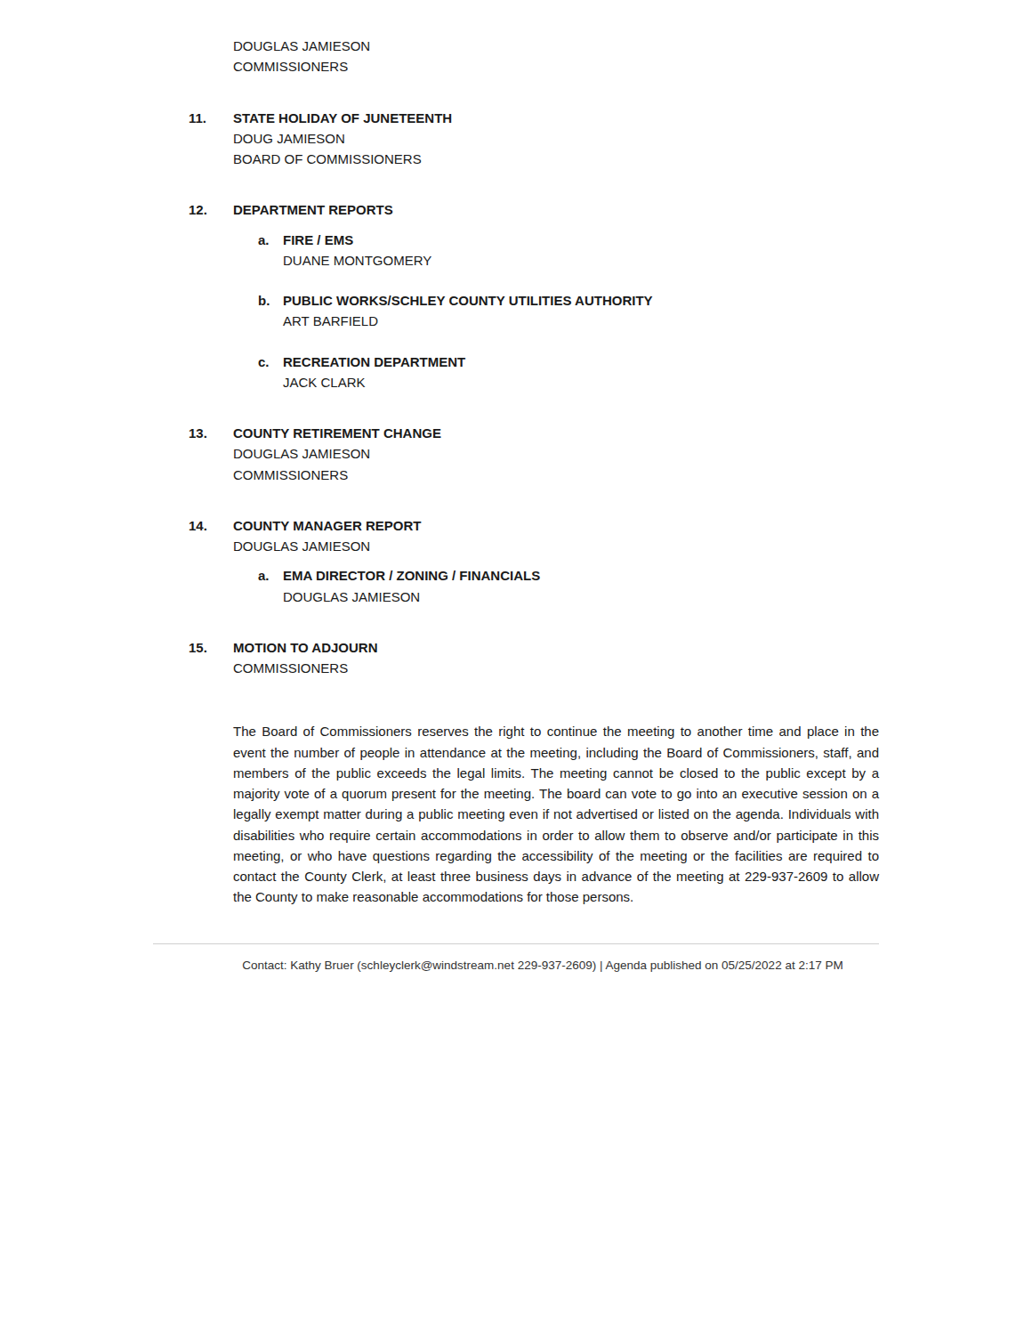DOUGLAS JAMIESON
COMMISSIONERS
State Holiday of Juneteenth Doug Jamieson Board of Commissioners
Department Reports
Fire / EMS Duane Montgomery
Public Works/Schley County Utilities Authority Art Barfield
Recreation Department Jack Clark
County Retirement Change Douglas Jamieson Commissioners
County Manager Report Douglas Jamieson
EMA Director / Zoning / Financials Douglas Jamieson
Motion to Adjourn Commissioners
The Board of Commissioners reserves the right to continue the meeting to another time and place in the event the number of people in attendance at the meeting, including the Board of Commissioners, staff, and members of the public exceeds the legal limits. The meeting cannot be closed to the public except by a majority vote of a quorum present for the meeting. The board can vote to go into an executive session on a legally exempt matter during a public meeting even if not advertised or listed on the agenda. Individuals with disabilities who require certain accommodations in order to allow them to observe and/or participate in this meeting, or who have questions regarding the accessibility of the meeting or the facilities are required to contact the County Clerk, at least three business days in advance of the meeting at 229-937-2609 to allow the County to make reasonable accommodations for those persons.
Contact: Kathy Bruer (schleyclerk@windstream.net 229-937-2609) | Agenda published on 05/25/2022 at 2:17 PM